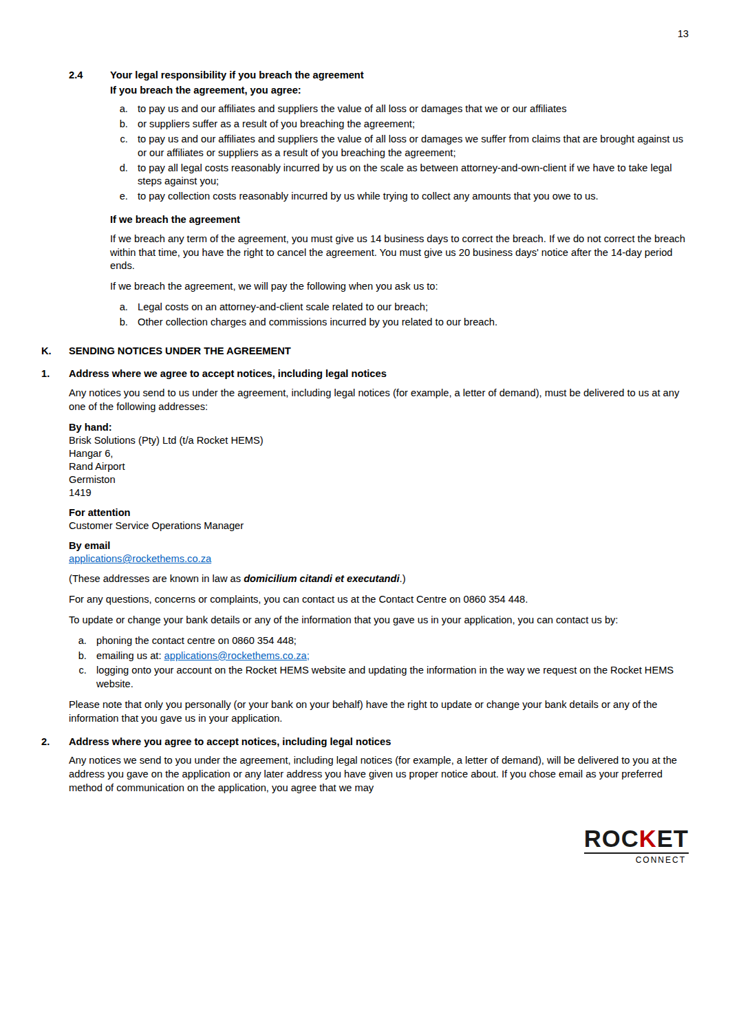13
2.4
Your legal responsibility if you breach the agreement
If you breach the agreement, you agree:
to pay us and our affiliates and suppliers the value of all loss or damages that we or our affiliates
or suppliers suffer as a result of you breaching the agreement;
to pay us and our affiliates and suppliers the value of all loss or damages we suffer from claims that are brought against us or our affiliates or suppliers as a result of you breaching the agreement;
to pay all legal costs reasonably incurred by us on the scale as between attorney-and-own-client if we have to take legal steps against you;
to pay collection costs reasonably incurred by us while trying to collect any amounts that you owe to us.
If we breach the agreement
If we breach any term of the agreement, you must give us 14 business days to correct the breach. If we do not correct the breach within that time, you have the right to cancel the agreement. You must give us 20 business days' notice after the 14-day period ends.
If we breach the agreement, we will pay the following when you ask us to:
Legal costs on an attorney-and-client scale related to our breach;
Other collection charges and commissions incurred by you related to our breach.
K. SENDING NOTICES UNDER THE AGREEMENT
1. Address where we agree to accept notices, including legal notices
Any notices you send to us under the agreement, including legal notices (for example, a letter of demand), must be delivered to us at any one of the following addresses:
By hand:
Brisk Solutions (Pty) Ltd (t/a Rocket HEMS)
Hangar 6,
Rand Airport
Germiston
1419
For attention
Customer Service Operations Manager
By email
applications@rockethems.co.za
(These addresses are known in law as domicilium citandi et executandi.)
For any questions, concerns or complaints, you can contact us at the Contact Centre on 0860 354 448.
To update or change your bank details or any of the information that you gave us in your application, you can contact us by:
phoning the contact centre on 0860 354 448;
emailing us at: applications@rockethems.co.za;
logging onto your account on the Rocket HEMS website and updating the information in the way we request on the Rocket HEMS website.
Please note that only you personally (or your bank on your behalf) have the right to update or change your bank details or any of the information that you gave us in your application.
2. Address where you agree to accept notices, including legal notices
Any notices we send to you under the agreement, including legal notices (for example, a letter of demand), will be delivered to you at the address you gave on the application or any later address you have given us proper notice about. If you chose email as your preferred method of communication on the application, you agree that we may
ROCKET
CONNECT